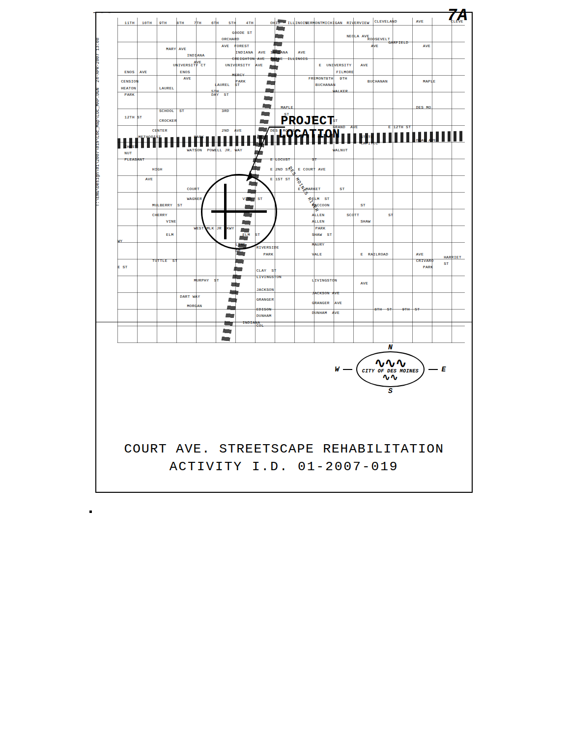- - -
7A
T:\ENG\Design\01\2007\019\Loc_Map\LOC_MAP.DGN 24-APR-2007 13:08
11TH 10TH 9TH 8TH 7TH 6TH 5TH 4TH OHIO ILLINOIS VERMONT MICHIGAN RIVERVIEW CLEVELAND AVE CLEVE GOODE ST ORCHARD AVE FOREST NEOLA AVE ROOSEVELT AVE GARFIELD AVE MARY AVE INDIANA AVE INDIANA AVE INDIANA AVE CREIGHTON AVE MAINE ILLINOIS UNIVERSITY CT UNIVERSITY AVE E UNIVERSITY AVE ENOS AVE ENOS AVE CENSION MERCY PARK FILMORE FREMONT 8TH 9TH HEATON PARK LAUREL LAUREL ST 5TH DAY ST BUCHANAN WALKER BUCHANAN MAPLE SCHOOL ST 3RD MAPLE ST DES MO CROCKER 12TH ST LYON ST CENTER 2ND AVE DES MOINES GRAND AVE E 12TH ST METHODIST PARK STATE CAPITOL DEAN AVE CHEST NUT PLEASANT WATSON POWELL JR. WAY WALNUT E LOCUST ST HIGH E 2ND ST E COURT AVE AVE E 1ST ST COURT E MARKET ST WAGNER VINE ST ELM ST MULBERRY ST RACCOON ST CHERRY ALLEN SCOTT ST VINE ALLEN PARK SHAW WEST MLK JR PKWY SHAW ST ELM ELM ST MAURY WY LINE DR RIVERSIDE PARK VALE E RAILROAD AVE CRIVARO PARK HARRIET ST TUTTLE ST E ST CLAY ST LIVINGSTON LIVINGSTON AVE MURPHY ST JACKSON JACKSON AVE DART WAY GRANGER GRANGER AVE MORGAN EDISON DUNHAM AVE DUNHAM 8TH ST 9TH ST INDIANA COL
DES MOINES RIVER
PROJECT LOCATION
N
W
∿∿∿ CITY OF DES MOINES ∿∿
E
S
COURT AVE. STREETSCAPE REHABILITATION
ACTIVITY I.D. 01-2007-019